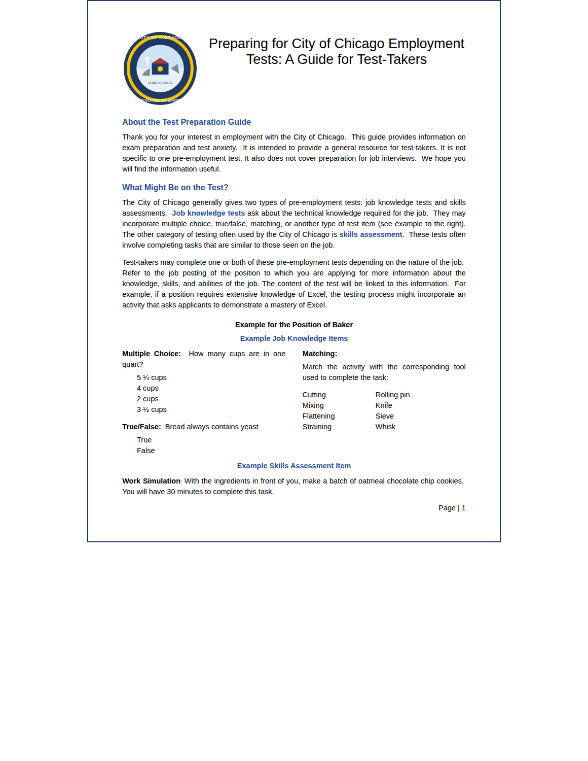CITY OF CHICAGO INCORPORATED 4th MARCH 1837 URBS IN HORTO
Preparing for City of Chicago Employment Tests: A Guide for Test-Takers
About the Test Preparation Guide
Thank you for your interest in employment with the City of Chicago. This guide provides information on exam preparation and test anxiety. It is intended to provide a general resource for test-takers. It is not specific to one pre-employment test. It also does not cover preparation for job interviews. We hope you will find the information useful.
What Might Be on the Test?
The City of Chicago generally gives two types of pre-employment tests: job knowledge tests and skills assessments. Job knowledge tests ask about the technical knowledge required for the job. They may incorporate multiple choice, true/false, matching, or another type of test item (see example to the right). The other category of testing often used by the City of Chicago is skills assessment. These tests often involve completing tasks that are similar to those seen on the job.
Test-takers may complete one or both of these pre-employment tests depending on the nature of the job. Refer to the job posting of the position to which you are applying for more information about the knowledge, skills, and abilities of the job. The content of the test will be linked to this information. For example, if a position requires extensive knowledge of Excel, the testing process might incorporate an activity that asks applicants to demonstrate a mastery of Excel.
Example for the Position of Baker
Example Job Knowledge Items
Multiple Choice: How many cups are in one quart?
5 ¼ cups
4 cups
2 cups
3 ½ cups
True/False: Bread always contains yeast
True
False
Matching:
Match the activity with the corresponding tool used to complete the task:
Cutting Rolling pin
Mixing Knife
Flattening Sieve
Straining Whisk
Example Skills Assessment Item
Work Simulation: With the ingredients in front of you, make a batch of oatmeal chocolate chip cookies. You will have 30 minutes to complete this task.
Page | 1